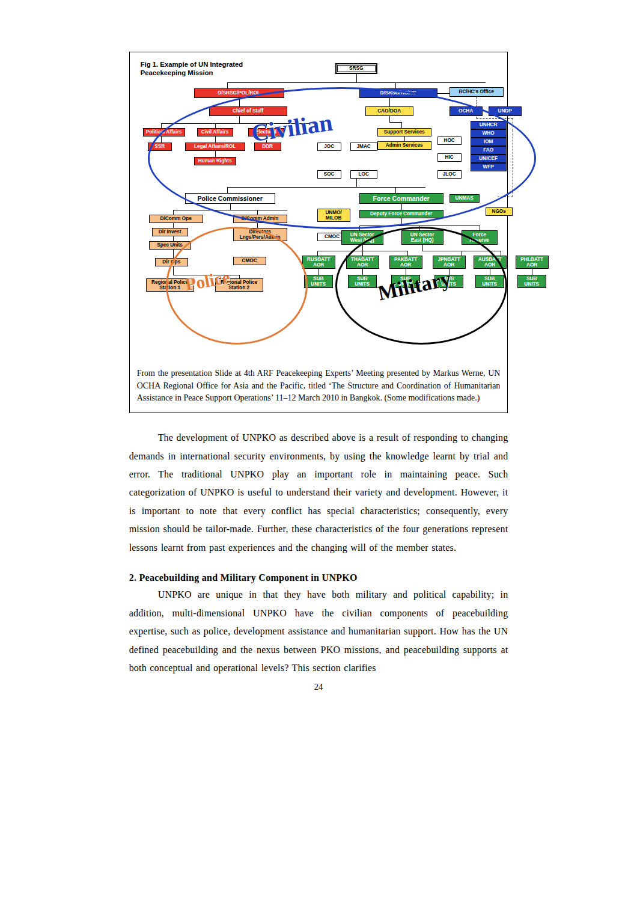Fig 1. Example of UN Integrated
Peacekeeping Mission
Civilian
Police
Military
SRSG
SRSG
===== Row: D/SRSG/POL/ROL and D/SRSG/RC/HC and RC/HC's Office =====
D/SRSG/POL/ROL
D/SRSG/RC/HC
RC/HC's Office
Chief of Staff
CAO/DOA
OCHA
UNDP
Political Affairs
Civil Affairs
Electoral
SSR
Legal Affairs/ROL
DDR
Human Rights
Support Services
Admin Services
HOC
HIC
JLOC
UNHCR
WHO
IOM
FAO
UNICEF
WFP
JOC
JMAC
SOC
LOC
Police Commissioner
Force Commander
UNMAS
NGOs
D/Comm Ops
D/Comm Admin
Dir Invest
Directors
Lngs/Pers/Admin
Spec Units
Dir Ops
CMOC
Regional Police
Station 1
Regional Police
Station 2
Deputy Force Commander
UNMO/
MILOB
CMOC
UN Sector
West (HQ)
UN Sector
East (HQ)
Force
Reserve
RUSBATT
AOR
THABATT
AOR
PAKBATT
AOR
JPNBATT
AOR
AUSBATT
AOR
PHLBATT
AOR
SUB
UNITS
SUB
UNITS
SUB
UNITS
SUB
UNITS
SUB
UNITS
SUB
UNITS
From the presentation Slide at 4th ARF Peacekeeping Experts’ Meeting presented by Markus Werne, UN OCHA Regional Office for Asia and the Pacific, titled ‘The Structure and Coordination of Humanitarian Assistance in Peace Support Operations’ 11–12 March 2010 in Bangkok. (Some modifications made.)
The development of UNPKO as described above is a result of responding to changing demands in international security environments, by using the knowledge learnt by trial and error. The traditional UNPKO play an important role in maintaining peace. Such categorization of UNPKO is useful to understand their variety and development. However, it is important to note that every conflict has special characteristics; consequently, every mission should be tailor-made. Further, these characteristics of the four generations represent lessons learnt from past experiences and the changing will of the member states.
2. Peacebuilding and Military Component in UNPKO
UNPKO are unique in that they have both military and political capability; in addition, multi-dimensional UNPKO have the civilian components of peacebuilding expertise, such as police, development assistance and humanitarian support. How has the UN defined peacebuilding and the nexus between PKO missions, and peacebuilding supports at both conceptual and operational levels? This section clarifies
24